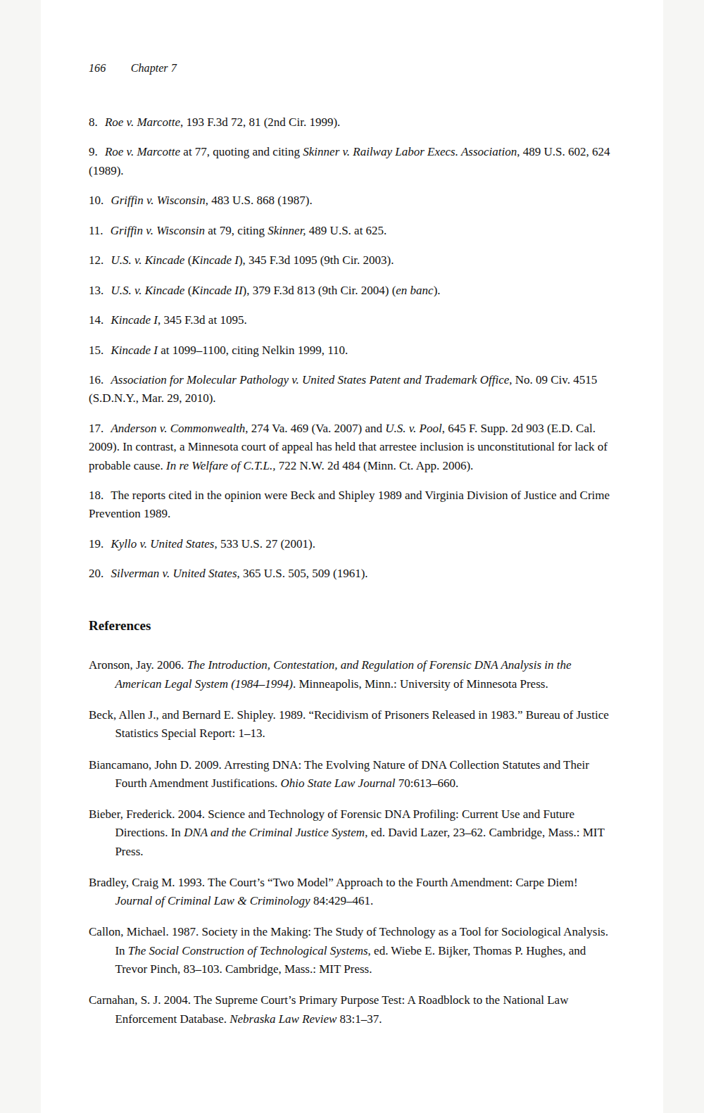166 Chapter 7
8. Roe v. Marcotte, 193 F.3d 72, 81 (2nd Cir. 1999).
9. Roe v. Marcotte at 77, quoting and citing Skinner v. Railway Labor Execs. Association, 489 U.S. 602, 624 (1989).
10. Griffin v. Wisconsin, 483 U.S. 868 (1987).
11. Griffin v. Wisconsin at 79, citing Skinner, 489 U.S. at 625.
12. U.S. v. Kincade (Kincade I), 345 F.3d 1095 (9th Cir. 2003).
13. U.S. v. Kincade (Kincade II), 379 F.3d 813 (9th Cir. 2004) (en banc).
14. Kincade I, 345 F.3d at 1095.
15. Kincade I at 1099–1100, citing Nelkin 1999, 110.
16. Association for Molecular Pathology v. United States Patent and Trademark Office, No. 09 Civ. 4515 (S.D.N.Y., Mar. 29, 2010).
17. Anderson v. Commonwealth, 274 Va. 469 (Va. 2007) and U.S. v. Pool, 645 F. Supp. 2d 903 (E.D. Cal. 2009). In contrast, a Minnesota court of appeal has held that arrestee inclusion is unconstitutional for lack of probable cause. In re Welfare of C.T.L., 722 N.W. 2d 484 (Minn. Ct. App. 2006).
18. The reports cited in the opinion were Beck and Shipley 1989 and Virginia Division of Justice and Crime Prevention 1989.
19. Kyllo v. United States, 533 U.S. 27 (2001).
20. Silverman v. United States, 365 U.S. 505, 509 (1961).
References
Aronson, Jay. 2006. The Introduction, Contestation, and Regulation of Forensic DNA Analysis in the American Legal System (1984–1994). Minneapolis, Minn.: University of Minnesota Press.
Beck, Allen J., and Bernard E. Shipley. 1989. “Recidivism of Prisoners Released in 1983.” Bureau of Justice Statistics Special Report: 1–13.
Biancamano, John D. 2009. Arresting DNA: The Evolving Nature of DNA Collection Statutes and Their Fourth Amendment Justifications. Ohio State Law Journal 70:613–660.
Bieber, Frederick. 2004. Science and Technology of Forensic DNA Profiling: Current Use and Future Directions. In DNA and the Criminal Justice System, ed. David Lazer, 23–62. Cambridge, Mass.: MIT Press.
Bradley, Craig M. 1993. The Court’s “Two Model” Approach to the Fourth Amendment: Carpe Diem! Journal of Criminal Law & Criminology 84:429–461.
Callon, Michael. 1987. Society in the Making: The Study of Technology as a Tool for Sociological Analysis. In The Social Construction of Technological Systems, ed. Wiebe E. Bijker, Thomas P. Hughes, and Trevor Pinch, 83–103. Cambridge, Mass.: MIT Press.
Carnahan, S. J. 2004. The Supreme Court’s Primary Purpose Test: A Roadblock to the National Law Enforcement Database. Nebraska Law Review 83:1–37.